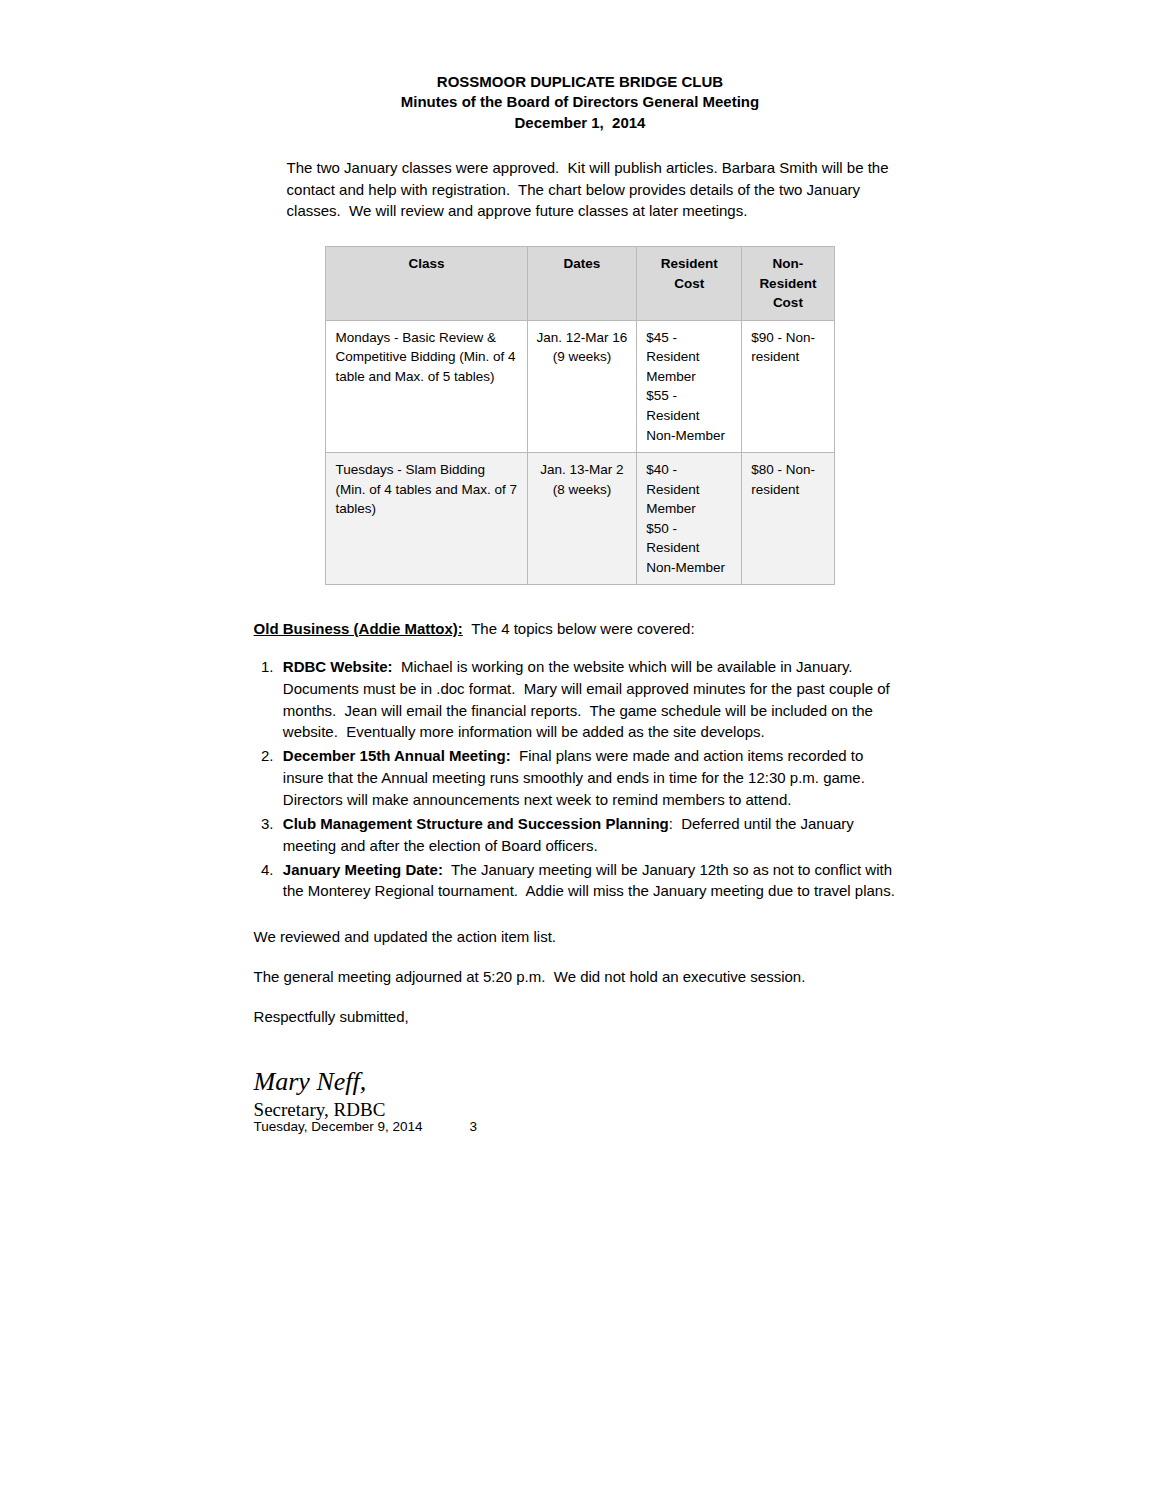ROSSMOOR DUPLICATE BRIDGE CLUB
Minutes of the Board of Directors General Meeting
December 1, 2014
The two January classes were approved. Kit will publish articles. Barbara Smith will be the contact and help with registration. The chart below provides details of the two January classes. We will review and approve future classes at later meetings.
| Class | Dates | Resident Cost | Non-Resident Cost |
| --- | --- | --- | --- |
| Mondays - Basic Review & Competitive Bidding (Min. of 4 table and Max. of 5 tables) | Jan. 12-Mar 16 (9 weeks) | $45 - Resident Member $55 - Resident Non-Member | $90 - Non-resident |
| Tuesdays - Slam Bidding (Min. of 4 tables and Max. of 7 tables) | Jan. 13-Mar 2 (8 weeks) | $40 - Resident Member $50 - Resident Non-Member | $80 - Non-resident |
Old Business (Addie Mattox): The 4 topics below were covered:
RDBC Website: Michael is working on the website which will be available in January. Documents must be in .doc format. Mary will email approved minutes for the past couple of months. Jean will email the financial reports. The game schedule will be included on the website. Eventually more information will be added as the site develops.
December 15th Annual Meeting: Final plans were made and action items recorded to insure that the Annual meeting runs smoothly and ends in time for the 12:30 p.m. game. Directors will make announcements next week to remind members to attend.
Club Management Structure and Succession Planning: Deferred until the January meeting and after the election of Board officers.
January Meeting Date: The January meeting will be January 12th so as not to conflict with the Monterey Regional tournament. Addie will miss the January meeting due to travel plans.
We reviewed and updated the action item list.
The general meeting adjourned at 5:20 p.m. We did not hold an executive session.
Respectfully submitted,
Mary Neff,
Secretary, RDBC
Tuesday, December 9, 2014 3